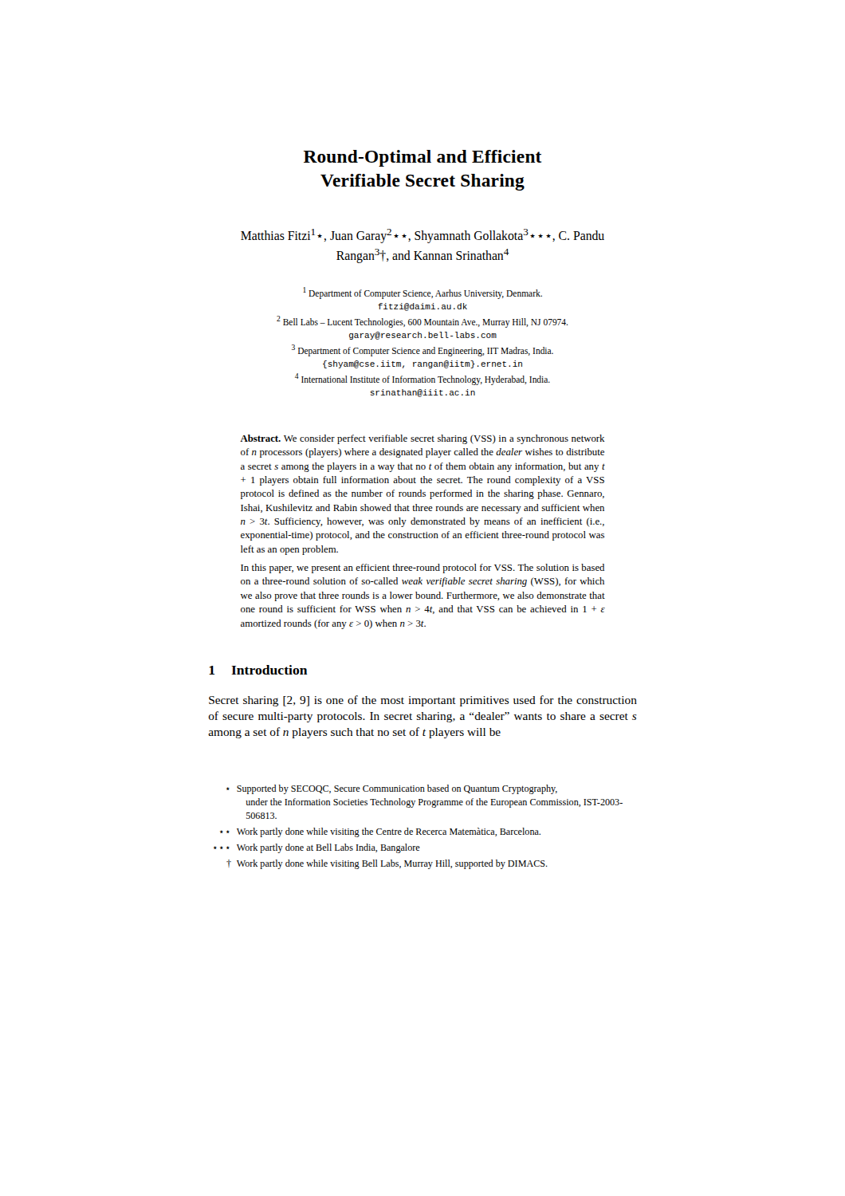Round-Optimal and Efficient
Verifiable Secret Sharing
Matthias Fitzi1⋆, Juan Garay2⋆⋆, Shyamnath Gollakota3⋆⋆⋆, C. Pandu
Rangan3†, and Kannan Srinathan4
1 Department of Computer Science, Aarhus University, Denmark.
fitzi@daimi.au.dk
2 Bell Labs – Lucent Technologies, 600 Mountain Ave., Murray Hill, NJ 07974.
garay@research.bell-labs.com
3 Department of Computer Science and Engineering, IIT Madras, India.
{shyam@cse.iitm, rangan@iitm}.ernet.in
4 International Institute of Information Technology, Hyderabad, India.
srinathan@iiit.ac.in
Abstract. We consider perfect verifiable secret sharing (VSS) in a synchronous network of n processors (players) where a designated player called the dealer wishes to distribute a secret s among the players in a way that no t of them obtain any information, but any t + 1 players obtain full information about the secret. The round complexity of a VSS protocol is defined as the number of rounds performed in the sharing phase. Gennaro, Ishai, Kushilevitz and Rabin showed that three rounds are necessary and sufficient when n > 3t. Sufficiency, however, was only demonstrated by means of an inefficient (i.e., exponential-time) protocol, and the construction of an efficient three-round protocol was left as an open problem.
In this paper, we present an efficient three-round protocol for VSS. The solution is based on a three-round solution of so-called weak verifiable secret sharing (WSS), for which we also prove that three rounds is a lower bound. Furthermore, we also demonstrate that one round is sufficient for WSS when n > 4t, and that VSS can be achieved in 1 + ε amortized rounds (for any ε > 0) when n > 3t.
1 Introduction
Secret sharing [2, 9] is one of the most important primitives used for the construction of secure multi-party protocols. In secret sharing, a “dealer” wants to share a secret s among a set of n players such that no set of t players will be
⋆
Supported by SECOQC, Secure Communication based on Quantum Cryptography,under the Information Societies Technology Programme of the European Commission, IST-2003-506813.
⋆⋆
Work partly done while visiting the Centre de Recerca Matemàtica, Barcelona.
⋆⋆⋆
Work partly done at Bell Labs India, Bangalore
†
Work partly done while visiting Bell Labs, Murray Hill, supported by DIMACS.